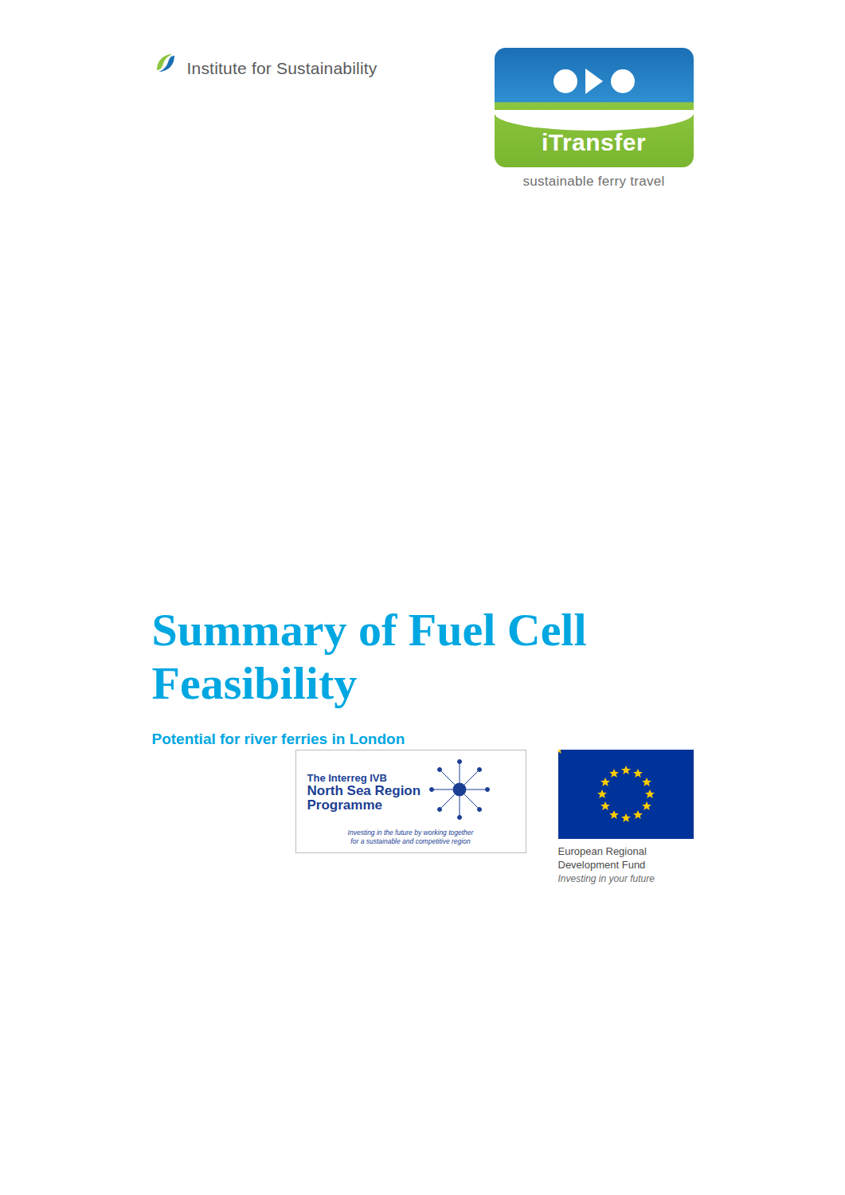Institute for Sustainability
iTransfer
sustainable ferry travel
Summary of Fuel Cell Feasibility
Potential for river ferries in London
The Interreg IVB
North Sea Region
Programme
Investing in the future by working together
for a sustainable and competitive region
European Regional
Development Fund
Investing in your future